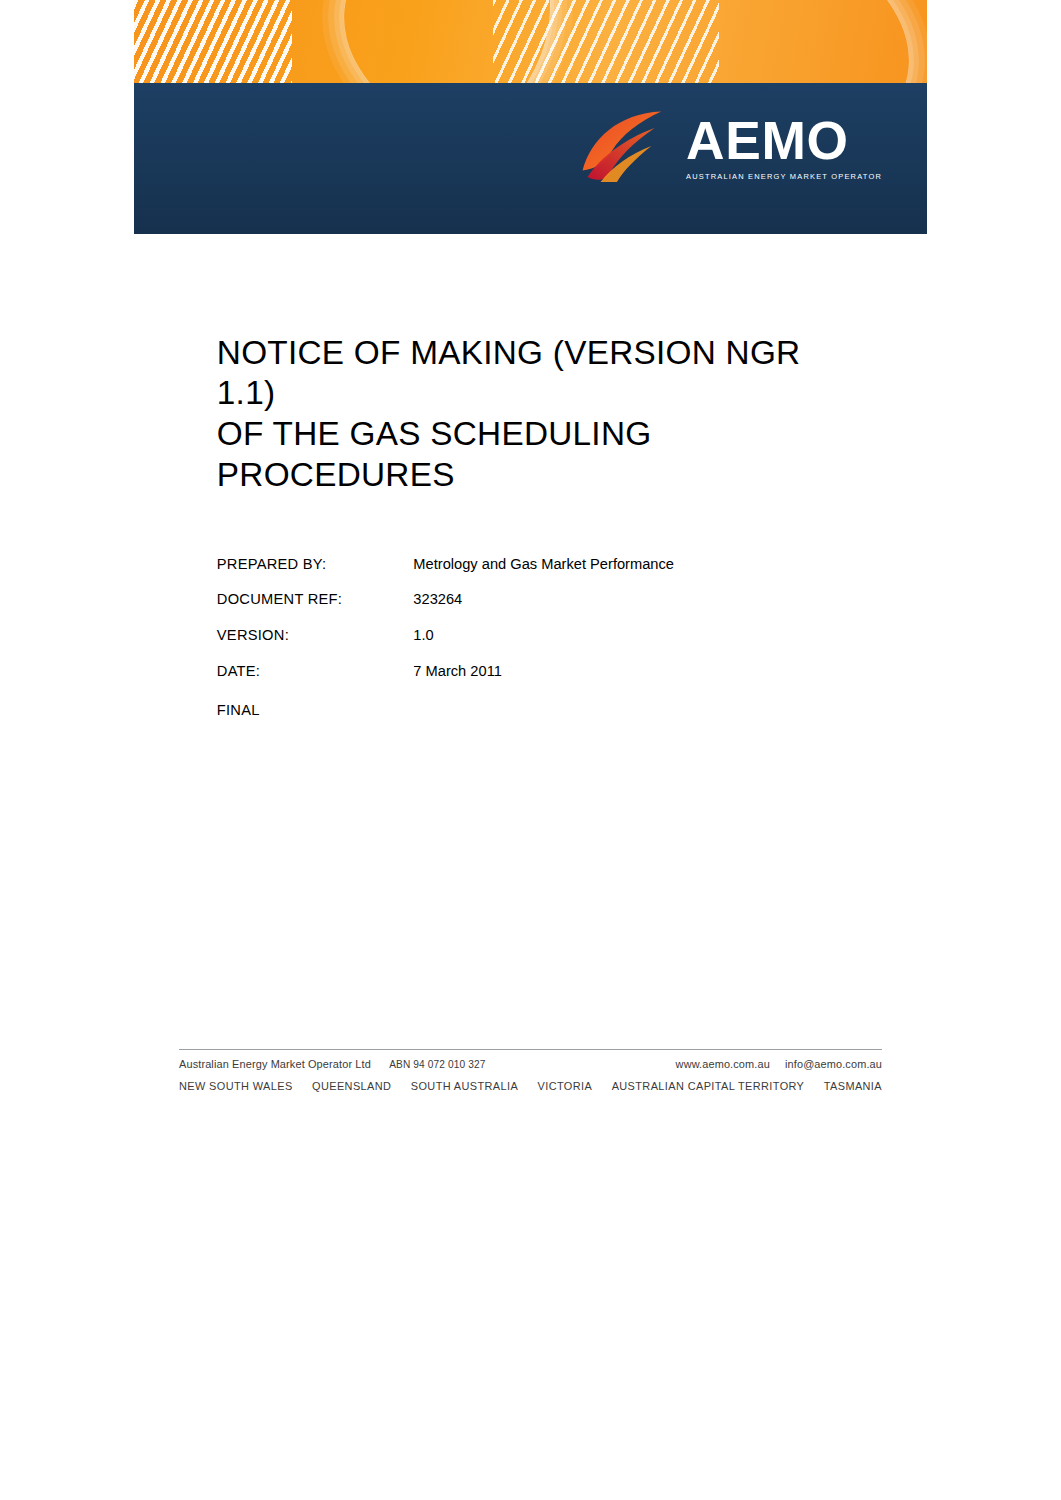AEMO
Australian Energy Market Operator
NOTICE OF MAKING (VERSION NGR 1.1)
OF THE GAS SCHEDULING PROCEDURES
| PREPARED BY: | Metrology and Gas Market Performance |
| DOCUMENT REF: | 323264 |
| VERSION: | 1.0 |
| DATE: | 7 March 2011 |
FINAL
Australian Energy Market Operator Ltd ABN 94 072 010 327
www.aemo.com.au info@aemo.com.au
New South Wales Queensland South Australia Victoria Australian Capital Territory Tasmania